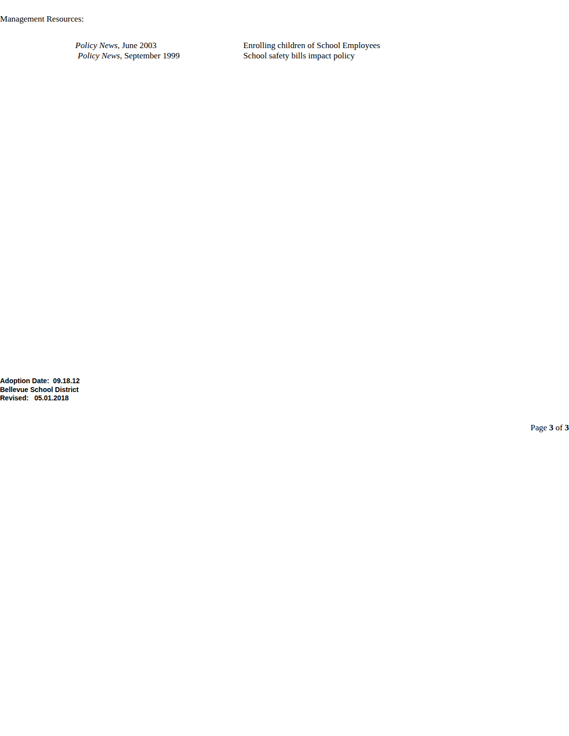Management Resources:
| Policy News , June 2003 | Enrolling children of School Employees |
| Policy News , September 1999 | School safety bills impact policy |
Adoption Date: 09.18.12
Bellevue School District
Revised: 05.01.2018
Page 3 of 3